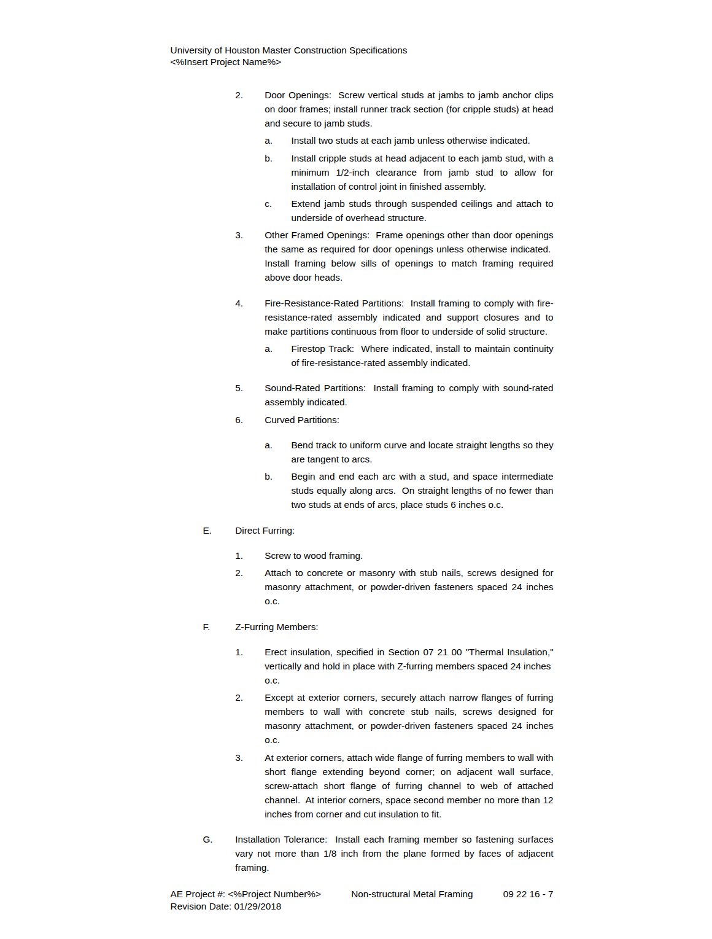University of Houston Master Construction Specifications
<%Insert Project Name%>
2. Door Openings: Screw vertical studs at jambs to jamb anchor clips on door frames; install runner track section (for cripple studs) at head and secure to jamb studs.
a. Install two studs at each jamb unless otherwise indicated.
b. Install cripple studs at head adjacent to each jamb stud, with a minimum 1/2-inch clearance from jamb stud to allow for installation of control joint in finished assembly.
c. Extend jamb studs through suspended ceilings and attach to underside of overhead structure.
3. Other Framed Openings: Frame openings other than door openings the same as required for door openings unless otherwise indicated. Install framing below sills of openings to match framing required above door heads.
4. Fire-Resistance-Rated Partitions: Install framing to comply with fire-resistance-rated assembly indicated and support closures and to make partitions continuous from floor to underside of solid structure.
a. Firestop Track: Where indicated, install to maintain continuity of fire-resistance-rated assembly indicated.
5. Sound-Rated Partitions: Install framing to comply with sound-rated assembly indicated.
6. Curved Partitions:
a. Bend track to uniform curve and locate straight lengths so they are tangent to arcs.
b. Begin and end each arc with a stud, and space intermediate studs equally along arcs. On straight lengths of no fewer than two studs at ends of arcs, place studs 6 inches o.c.
E. Direct Furring:
1. Screw to wood framing.
2. Attach to concrete or masonry with stub nails, screws designed for masonry attachment, or powder-driven fasteners spaced 24 inches o.c.
F. Z-Furring Members:
1. Erect insulation, specified in Section 07 21 00 "Thermal Insulation," vertically and hold in place with Z-furring members spaced 24 inches o.c.
2. Except at exterior corners, securely attach narrow flanges of furring members to wall with concrete stub nails, screws designed for masonry attachment, or powder-driven fasteners spaced 24 inches o.c.
3. At exterior corners, attach wide flange of furring members to wall with short flange extending beyond corner; on adjacent wall surface, screw-attach short flange of furring channel to web of attached channel. At interior corners, space second member no more than 12 inches from corner and cut insulation to fit.
G. Installation Tolerance: Install each framing member so fastening surfaces vary not more than 1/8 inch from the plane formed by faces of adjacent framing.
AE Project #: <%Project Number%> Non-structural Metal Framing 09 22 16 - 7
Revision Date: 01/29/2018